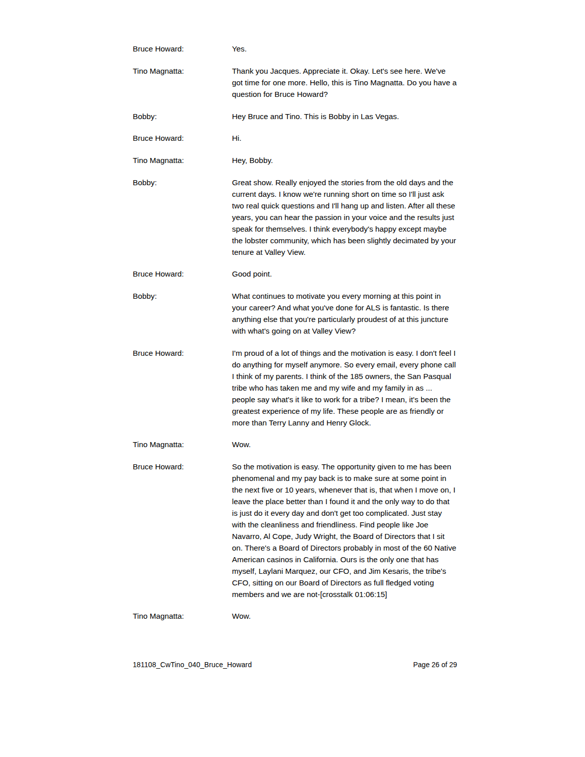Bruce Howard:
Yes.
Tino Magnatta:
Thank you Jacques. Appreciate it. Okay. Let's see here. We've got time for one more. Hello, this is Tino Magnatta. Do you have a question for Bruce Howard?
Bobby:
Hey Bruce and Tino. This is Bobby in Las Vegas.
Bruce Howard:
Hi.
Tino Magnatta:
Hey, Bobby.
Bobby:
Great show. Really enjoyed the stories from the old days and the current days. I know we're running short on time so I'll just ask two real quick questions and I'll hang up and listen. After all these years, you can hear the passion in your voice and the results just speak for themselves. I think everybody's happy except maybe the lobster community, which has been slightly decimated by your tenure at Valley View.
Bruce Howard:
Good point.
Bobby:
What continues to motivate you every morning at this point in your career? And what you've done for ALS is fantastic. Is there anything else that you're particularly proudest of at this juncture with what's going on at Valley View?
Bruce Howard:
I'm proud of a lot of things and the motivation is easy. I don't feel I do anything for myself anymore. So every email, every phone call I think of my parents. I think of the 185 owners, the San Pasqual tribe who has taken me and my wife and my family in as ... people say what's it like to work for a tribe? I mean, it's been the greatest experience of my life. These people are as friendly or more than Terry Lanny and Henry Glock.
Tino Magnatta:
Wow.
Bruce Howard:
So the motivation is easy. The opportunity given to me has been phenomenal and my pay back is to make sure at some point in the next five or 10 years, whenever that is, that when I move on, I leave the place better than I found it and the only way to do that is just do it every day and don't get too complicated. Just stay with the cleanliness and friendliness. Find people like Joe Navarro, Al Cope, Judy Wright, the Board of Directors that I sit on. There's a Board of Directors probably in most of the 60 Native American casinos in California. Ours is the only one that has myself, Laylani Marquez, our CFO, and Jim Kesaris, the tribe's CFO, sitting on our Board of Directors as full fledged voting members and we are not-[crosstalk 01:06:15]
Tino Magnatta:
Wow.
181108_CwTino_040_Bruce_Howard
Page 26 of 29